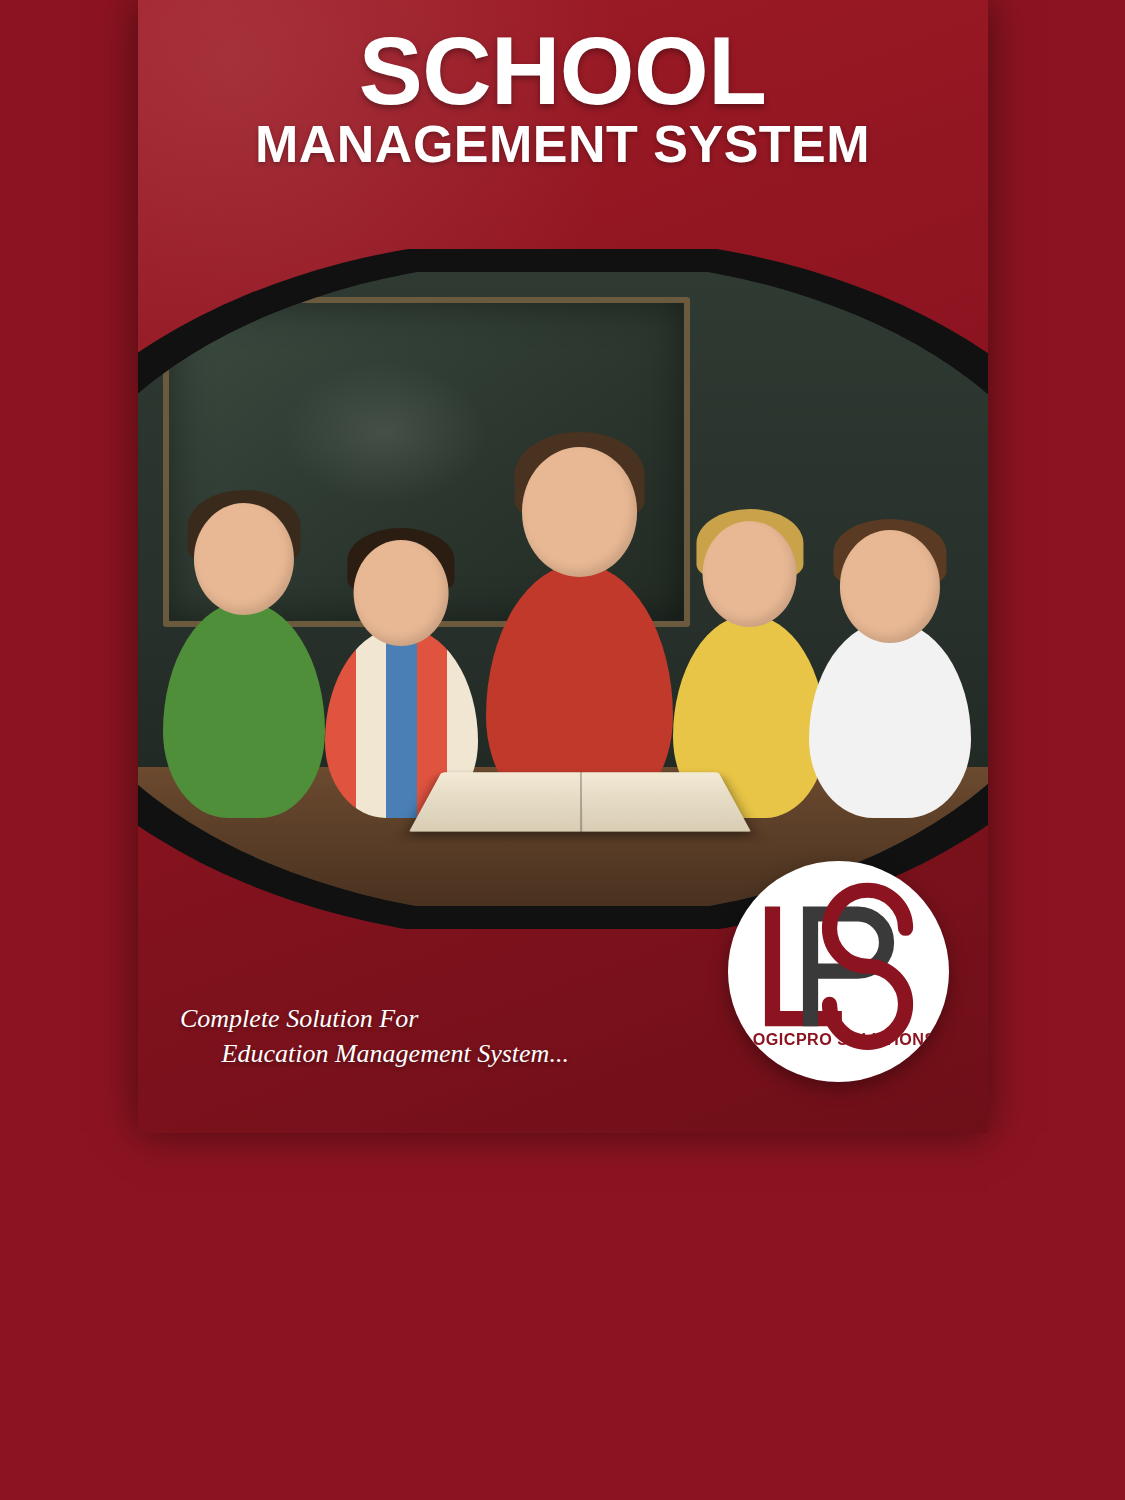School Management System
Complete Solution For Education Management System...
LOGICPRO SOLUTIONS